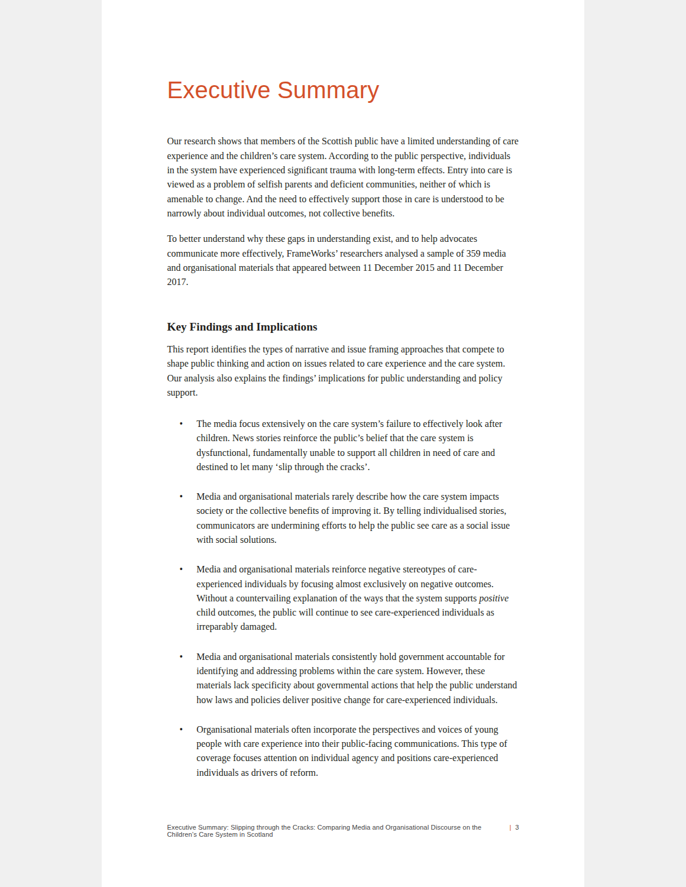Executive Summary
Our research shows that members of the Scottish public have a limited understanding of care experience and the children’s care system. According to the public perspective, individuals in the system have experienced significant trauma with long-term effects. Entry into care is viewed as a problem of selfish parents and deficient communities, neither of which is amenable to change. And the need to effectively support those in care is understood to be narrowly about individual outcomes, not collective benefits.
To better understand why these gaps in understanding exist, and to help advocates communicate more effectively, FrameWorks’ researchers analysed a sample of 359 media and organisational materials that appeared between 11 December 2015 and 11 December 2017.
Key Findings and Implications
This report identifies the types of narrative and issue framing approaches that compete to shape public thinking and action on issues related to care experience and the care system. Our analysis also explains the findings’ implications for public understanding and policy support.
The media focus extensively on the care system’s failure to effectively look after children. News stories reinforce the public’s belief that the care system is dysfunctional, fundamentally unable to support all children in need of care and destined to let many ‘slip through the cracks’.
Media and organisational materials rarely describe how the care system impacts society or the collective benefits of improving it. By telling individualised stories, communicators are undermining efforts to help the public see care as a social issue with social solutions.
Media and organisational materials reinforce negative stereotypes of care-experienced individuals by focusing almost exclusively on negative outcomes. Without a countervailing explanation of the ways that the system supports positive child outcomes, the public will continue to see care-experienced individuals as irreparably damaged.
Media and organisational materials consistently hold government accountable for identifying and addressing problems within the care system. However, these materials lack specificity about governmental actions that help the public understand how laws and policies deliver positive change for care-experienced individuals.
Organisational materials often incorporate the perspectives and voices of young people with care experience into their public-facing communications. This type of coverage focuses attention on individual agency and positions care-experienced individuals as drivers of reform.
Executive Summary: Slipping through the Cracks: Comparing Media and Organisational Discourse on the Children’s Care System in Scotland | 3